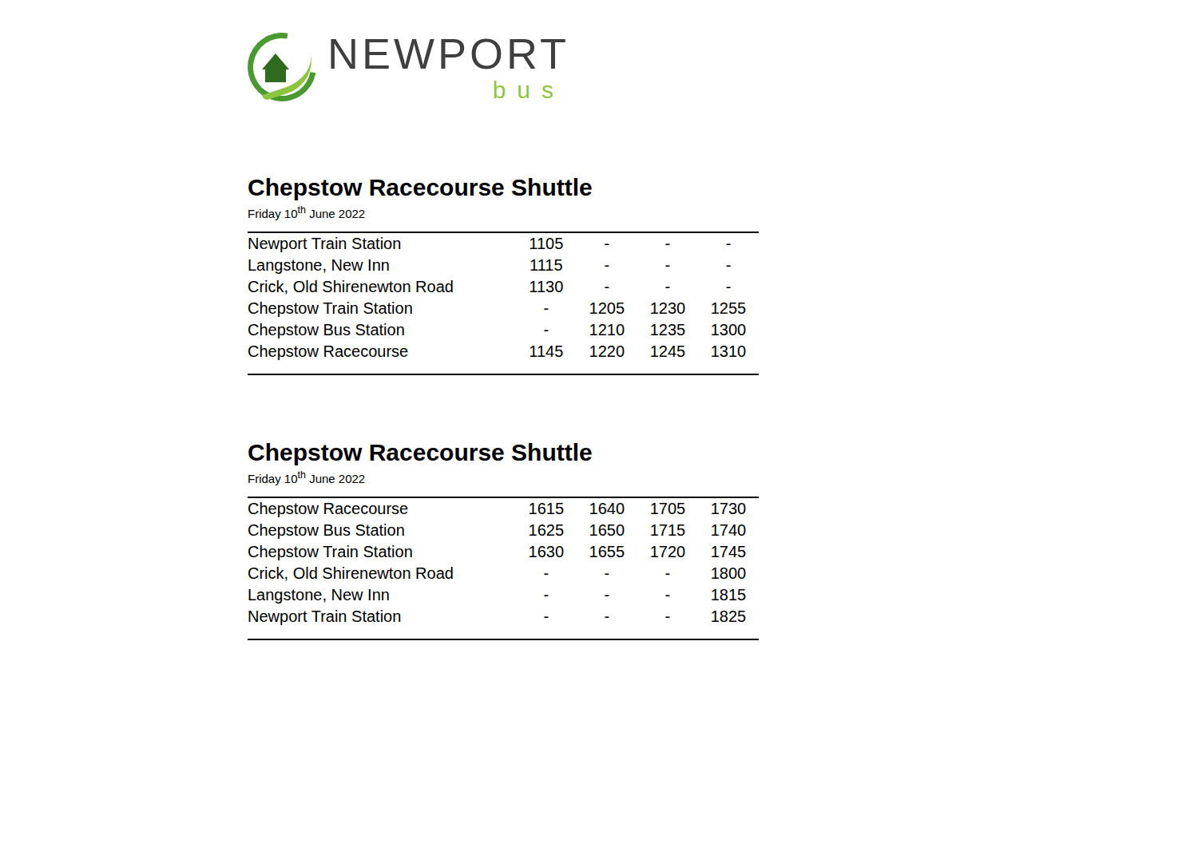NEWPORT
bus
Chepstow Racecourse Shuttle
Friday 10th June 2022
| Newport Train Station | 1105 | - | - | - |
| Langstone, New Inn | 1115 | - | - | - |
| Crick, Old Shirenewton Road | 1130 | - | - | - |
| Chepstow Train Station | - | 1205 | 1230 | 1255 |
| Chepstow Bus Station | - | 1210 | 1235 | 1300 |
| Chepstow Racecourse | 1145 | 1220 | 1245 | 1310 |
Chepstow Racecourse Shuttle
Friday 10th June 2022
| Chepstow Racecourse | 1615 | 1640 | 1705 | 1730 |
| Chepstow Bus Station | 1625 | 1650 | 1715 | 1740 |
| Chepstow Train Station | 1630 | 1655 | 1720 | 1745 |
| Crick, Old Shirenewton Road | - | - | - | 1800 |
| Langstone, New Inn | - | - | - | 1815 |
| Newport Train Station | - | - | - | 1825 |